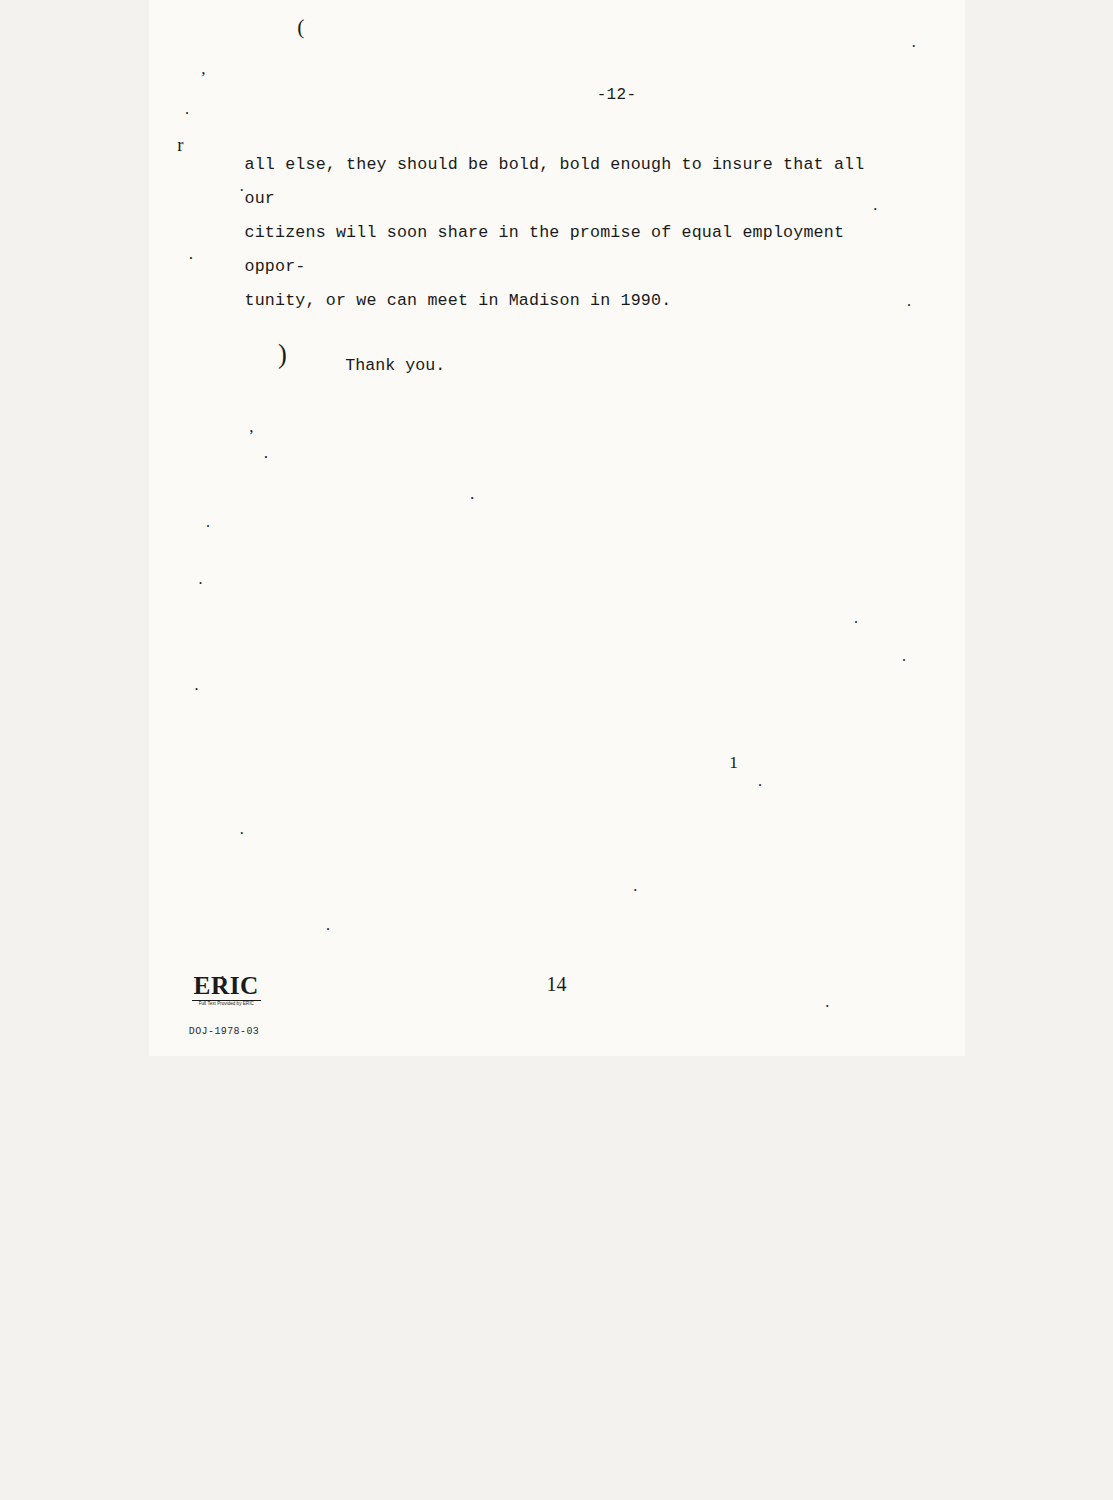( , . r . . ) , . . . . . . 1 . . . . . . . . . .
-12-
all else, they should be bold, bold enough to insure that all our
citizens will soon share in the promise of equal employment oppor-
tunity, or we can meet in Madison in 1990.
Thank you.
14
ERIC Full Text Provided by ERIC
DOJ-1978-03